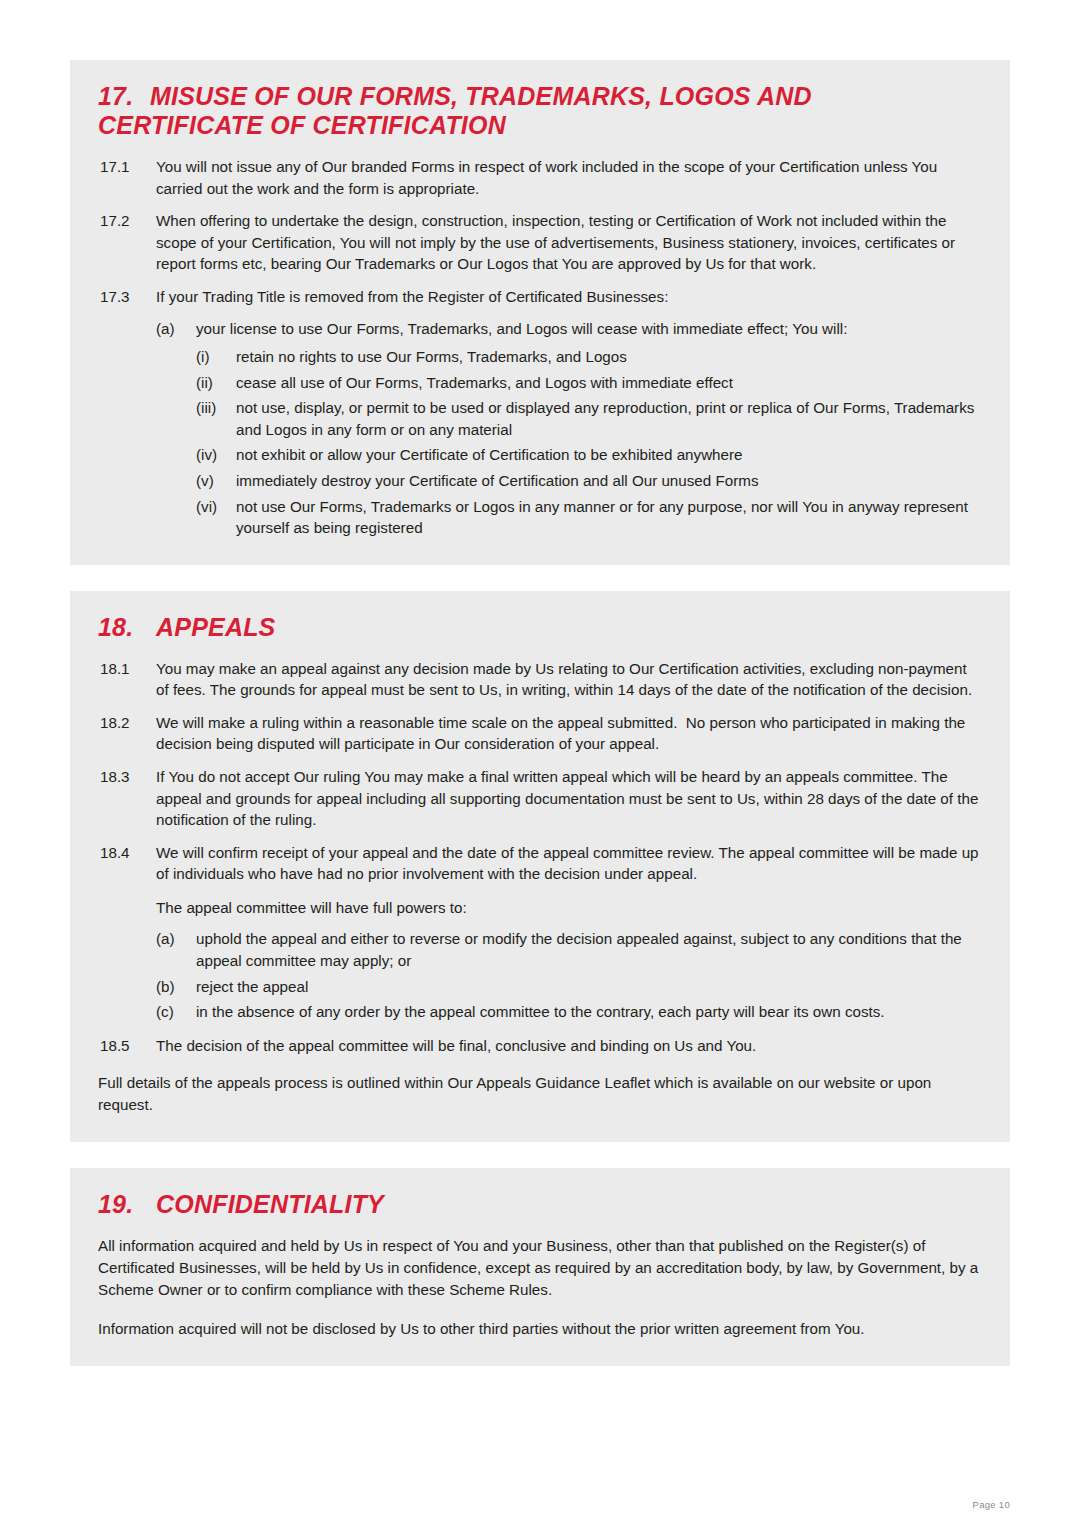17. Misuse of Our Forms, Trademarks, Logos and Certificate of Certification
17.1
You will not issue any of Our branded Forms in respect of work included in the scope of your Certification unless You carried out the work and the form is appropriate.
17.2
When offering to undertake the design, construction, inspection, testing or Certification of Work not included within the scope of your Certification, You will not imply by the use of advertisements, Business stationery, invoices, certificates or report forms etc, bearing Our Trademarks or Our Logos that You are approved by Us for that work.
17.3
If your Trading Title is removed from the Register of Certificated Businesses:
(a)
your license to use Our Forms, Trademarks, and Logos will cease with immediate effect; You will:
(i)
retain no rights to use Our Forms, Trademarks, and Logos
(ii)
cease all use of Our Forms, Trademarks, and Logos with immediate effect
(iii)
not use, display, or permit to be used or displayed any reproduction, print or replica of Our Forms, Trademarks and Logos in any form or on any material
(iv)
not exhibit or allow your Certificate of Certification to be exhibited anywhere
(v)
immediately destroy your Certificate of Certification and all Our unused Forms
(vi)
not use Our Forms, Trademarks or Logos in any manner or for any purpose, nor will You in anyway represent yourself as being registered
18. Appeals
18.1
You may make an appeal against any decision made by Us relating to Our Certification activities, excluding non-payment of fees. The grounds for appeal must be sent to Us, in writing, within 14 days of the date of the notification of the decision.
18.2
We will make a ruling within a reasonable time scale on the appeal submitted. No person who participated in making the decision being disputed will participate in Our consideration of your appeal.
18.3
If You do not accept Our ruling You may make a final written appeal which will be heard by an appeals committee. The appeal and grounds for appeal including all supporting documentation must be sent to Us, within 28 days of the date of the notification of the ruling.
18.4
We will confirm receipt of your appeal and the date of the appeal committee review. The appeal committee will be made up of individuals who have had no prior involvement with the decision under appeal.
The appeal committee will have full powers to:
(a)
uphold the appeal and either to reverse or modify the decision appealed against, subject to any conditions that the appeal committee may apply; or
(b)
reject the appeal
(c)
in the absence of any order by the appeal committee to the contrary, each party will bear its own costs.
18.5
The decision of the appeal committee will be final, conclusive and binding on Us and You.
Full details of the appeals process is outlined within Our Appeals Guidance Leaflet which is available on our website or upon request.
19. Confidentiality
All information acquired and held by Us in respect of You and your Business, other than that published on the Register(s) of Certificated Businesses, will be held by Us in confidence, except as required by an accreditation body, by law, by Government, by a Scheme Owner or to confirm compliance with these Scheme Rules.
Information acquired will not be disclosed by Us to other third parties without the prior written agreement from You.
Page 10